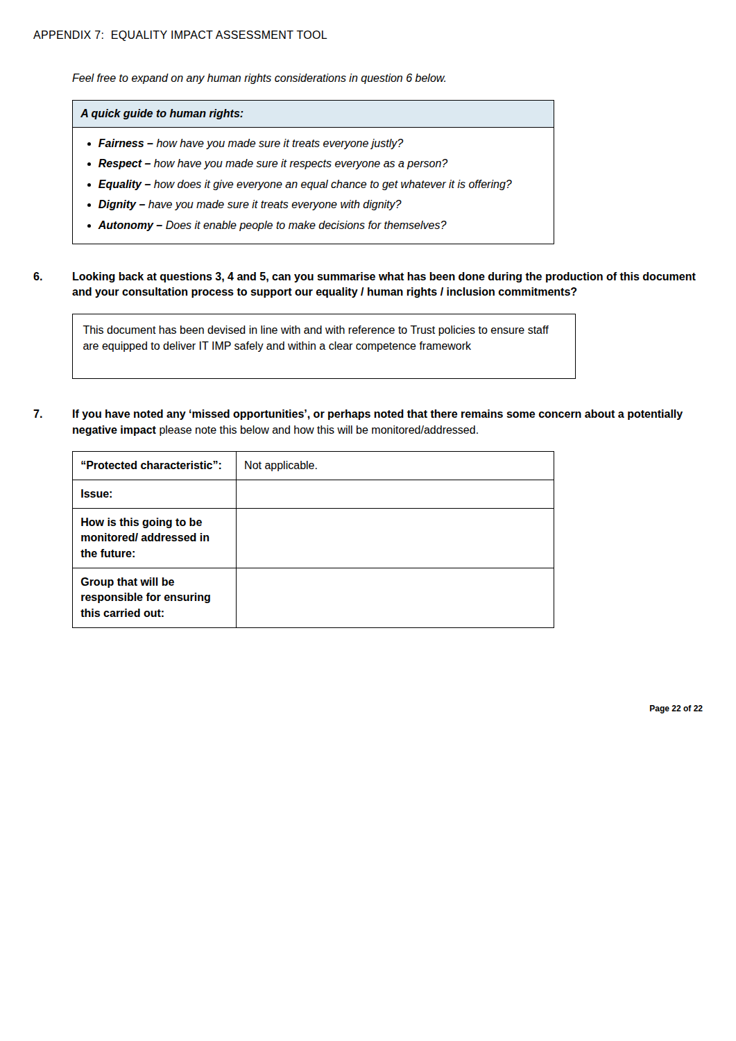APPENDIX 7: EQUALITY IMPACT ASSESSMENT TOOL
Feel free to expand on any human rights considerations in question 6 below.
| A quick guide to human rights: |
| Fairness – how have you made sure it treats everyone justly? Respect – how have you made sure it respects everyone as a person? Equality – how does it give everyone an equal chance to get whatever it is offering? Dignity – have you made sure it treats everyone with dignity? Autonomy – Does it enable people to make decisions for themselves? |
6.
Looking back at questions 3, 4 and 5, can you summarise what has been done during the production of this document and your consultation process to support our equality / human rights / inclusion commitments?
This document has been devised in line with and with reference to Trust policies to ensure staff are equipped to deliver IT IMP safely and within a clear competence framework
7.
If you have noted any ‘missed opportunities’, or perhaps noted that there remains some concern about a potentially negative impact please note this below and how this will be monitored/addressed.
| “Protected characteristic”: | Not applicable. |
| Issue: | |
| How is this going to be monitored/ addressed in the future: | |
| Group that will be responsible for ensuring this carried out: | |
Page 22 of 22